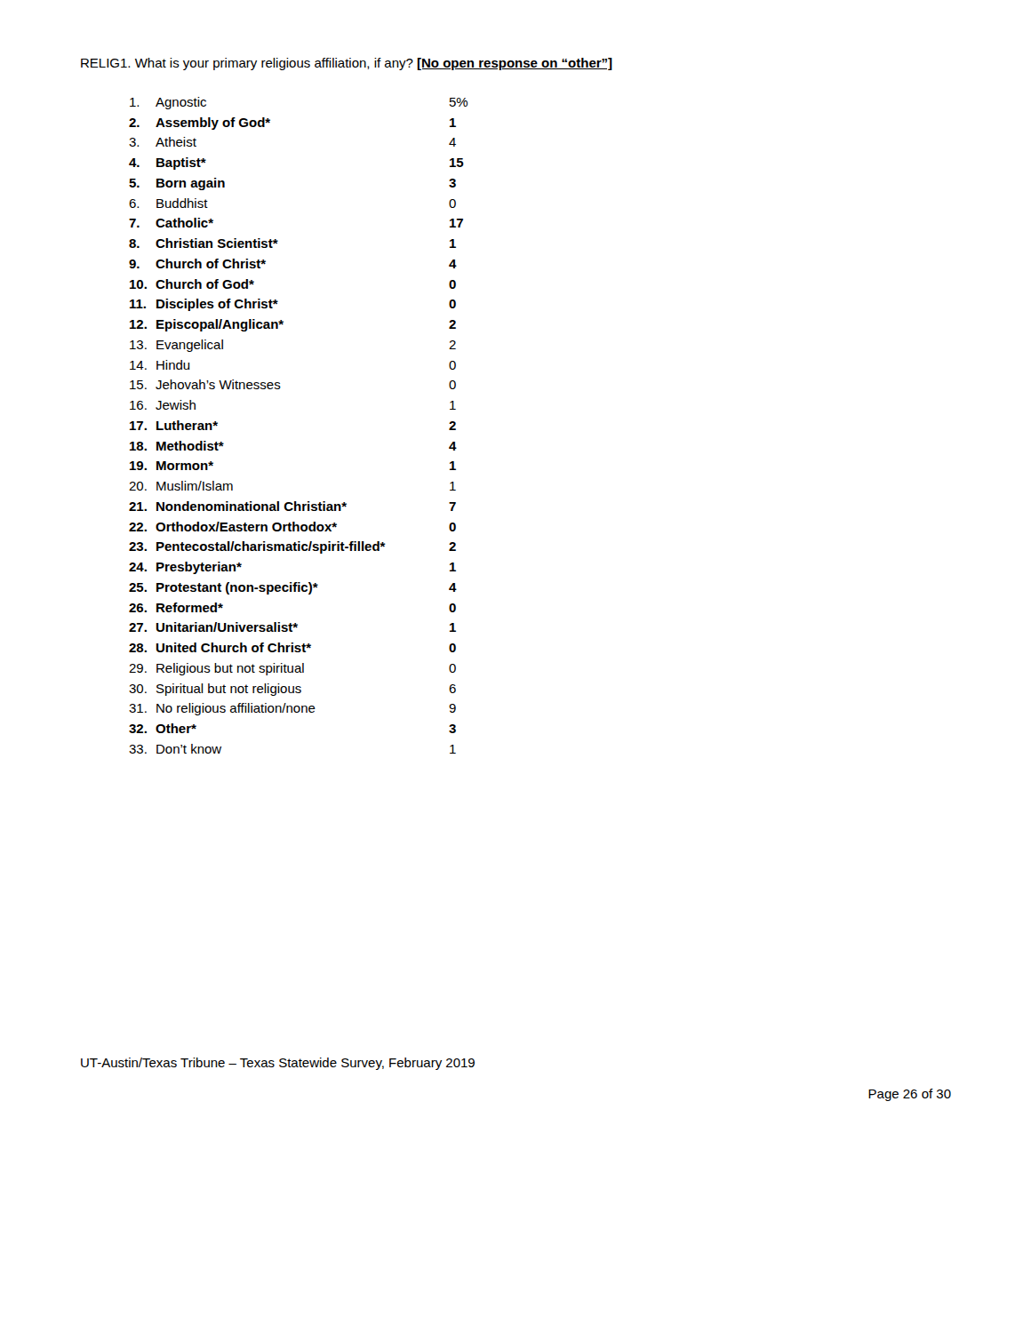RELIG1. What is your primary religious affiliation, if any? [No open response on “other”]
| 1. | Agnostic | 5% |
| 2. | Assembly of God* | 1 |
| 3. | Atheist | 4 |
| 4. | Baptist* | 15 |
| 5. | Born again | 3 |
| 6. | Buddhist | 0 |
| 7. | Catholic* | 17 |
| 8. | Christian Scientist* | 1 |
| 9. | Church of Christ* | 4 |
| 10. | Church of God* | 0 |
| 11. | Disciples of Christ* | 0 |
| 12. | Episcopal/Anglican* | 2 |
| 13. | Evangelical | 2 |
| 14. | Hindu | 0 |
| 15. | Jehovah’s Witnesses | 0 |
| 16. | Jewish | 1 |
| 17. | Lutheran* | 2 |
| 18. | Methodist* | 4 |
| 19. | Mormon* | 1 |
| 20. | Muslim/Islam | 1 |
| 21. | Nondenominational Christian* | 7 |
| 22. | Orthodox/Eastern Orthodox* | 0 |
| 23. | Pentecostal/charismatic/spirit-filled* | 2 |
| 24. | Presbyterian* | 1 |
| 25. | Protestant (non-specific)* | 4 |
| 26. | Reformed* | 0 |
| 27. | Unitarian/Universalist* | 1 |
| 28. | United Church of Christ* | 0 |
| 29. | Religious but not spiritual | 0 |
| 30. | Spiritual but not religious | 6 |
| 31. | No religious affiliation/none | 9 |
| 32. | Other* | 3 |
| 33. | Don’t know | 1 |
UT-Austin/Texas Tribune – Texas Statewide Survey, February 2019
Page 26 of 30